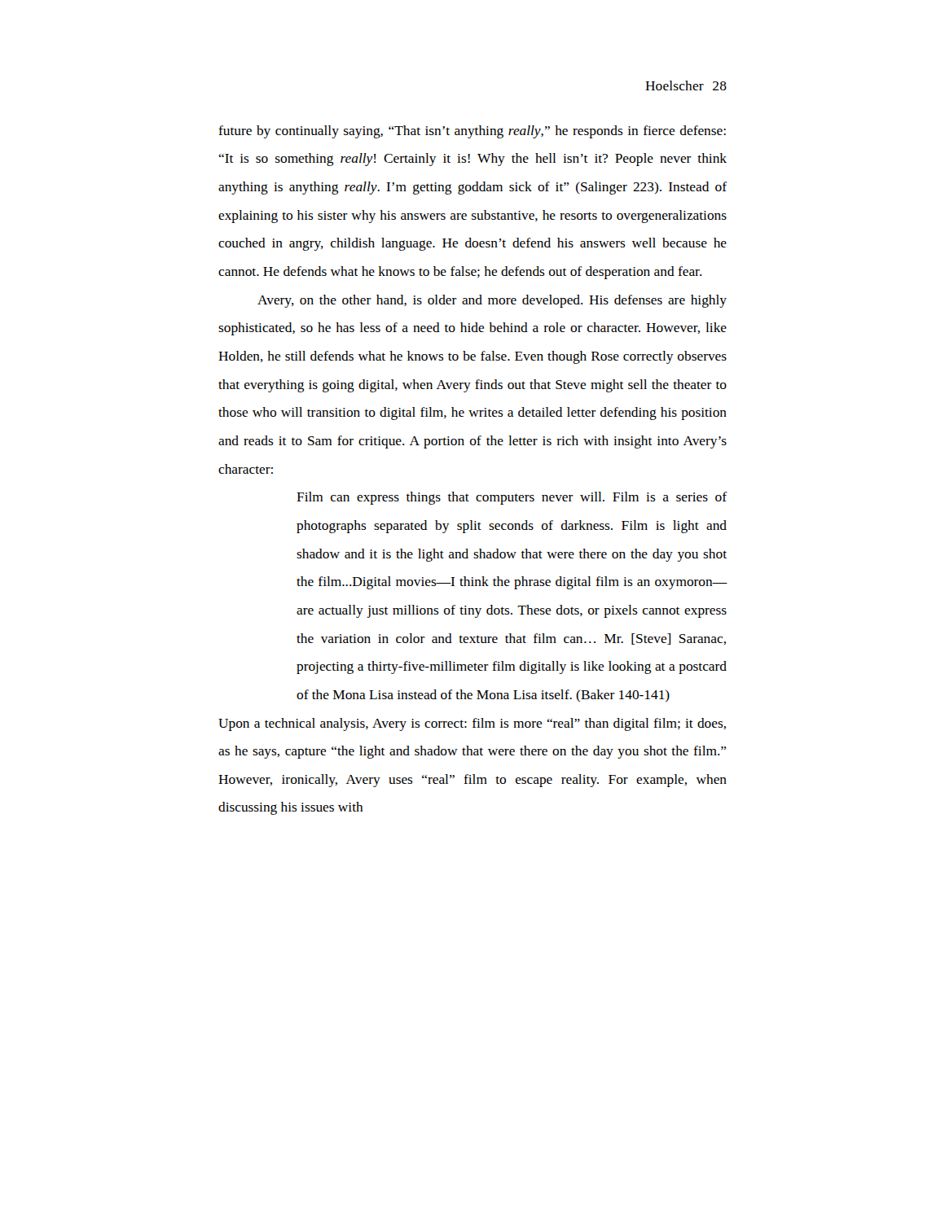Hoelscher 28
future by continually saying, “That isn’t anything really,” he responds in fierce defense: “It is so something really! Certainly it is! Why the hell isn’t it? People never think anything is anything really. I’m getting goddam sick of it” (Salinger 223). Instead of explaining to his sister why his answers are substantive, he resorts to overgeneralizations couched in angry, childish language. He doesn’t defend his answers well because he cannot. He defends what he knows to be false; he defends out of desperation and fear.
Avery, on the other hand, is older and more developed. His defenses are highly sophisticated, so he has less of a need to hide behind a role or character. However, like Holden, he still defends what he knows to be false. Even though Rose correctly observes that everything is going digital, when Avery finds out that Steve might sell the theater to those who will transition to digital film, he writes a detailed letter defending his position and reads it to Sam for critique. A portion of the letter is rich with insight into Avery’s character:
Film can express things that computers never will. Film is a series of photographs separated by split seconds of darkness. Film is light and shadow and it is the light and shadow that were there on the day you shot the film...Digital movies—I think the phrase digital film is an oxymoron—are actually just millions of tiny dots. These dots, or pixels cannot express the variation in color and texture that film can… Mr. [Steve] Saranac, projecting a thirty-five-millimeter film digitally is like looking at a postcard of the Mona Lisa instead of the Mona Lisa itself. (Baker 140-141)
Upon a technical analysis, Avery is correct: film is more “real” than digital film; it does, as he says, capture “the light and shadow that were there on the day you shot the film.” However, ironically, Avery uses “real” film to escape reality. For example, when discussing his issues with